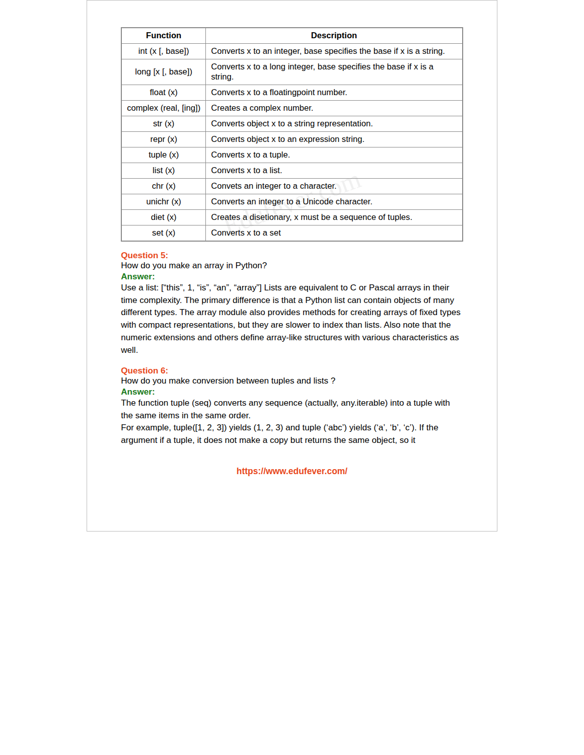Edufever.com
| Function | Description |
| --- | --- |
| int (x [, base]) | Converts x to an integer, base specifies the base if x is a string. |
| long [x [, base]) | Converts x to a long integer, base specifies the base if x is a string. |
| float (x) | Converts x to a floatingpoint number. |
| complex (real, [ing]) | Creates a complex number. |
| str (x) | Converts object x to a string representation. |
| repr (x) | Converts object x to an expression string. |
| tuple (x) | Converts x to a tuple. |
| list (x) | Converts x to a list. |
| chr (x) | Convets an integer to a character. |
| unichr (x) | Converts an integer to a Unicode character. |
| diet (x) | Creates a disetionary, x must be a sequence of tuples. |
| set (x) | Converts x to a set |
Question 5:
How do you make an array in Python?
Answer:
Use a list: [“this”, 1, “is”, “an”, “array”] Lists are equivalent to C or Pascal arrays in their time complexity. The primary difference is that a Python list can contain objects of many different types. The array module also provides methods for creating arrays of fixed types with compact representations, but they are slower to index than lists. Also note that the numeric extensions and others define array-like structures with various characteristics as well.
Question 6:
How do you make conversion between tuples and lists ?
Answer:
The function tuple (seq) converts any sequence (actually, any.iterable) into a tuple with the same items in the same order.
For example, tuple([1, 2, 3]) yields (1, 2, 3) and tuple (‘abc’) yields (‘a’, ‘b’, ‘c’). If the argument if a tuple, it does not make a copy but returns the same object, so it
https://www.edufever.com/